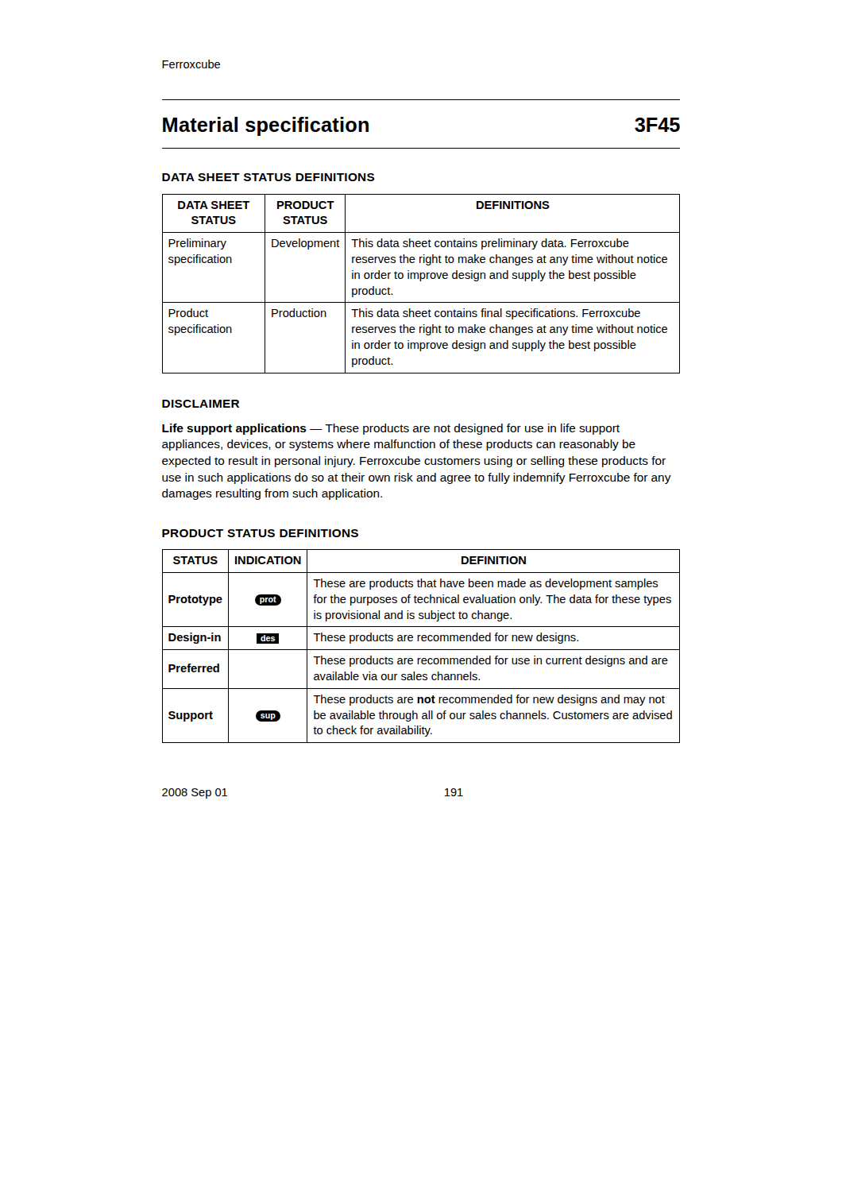Ferroxcube
Material specification
3F45
DATA SHEET STATUS DEFINITIONS
| DATA SHEET STATUS | PRODUCT STATUS | DEFINITIONS |
| --- | --- | --- |
| Preliminary specification | Development | This data sheet contains preliminary data. Ferroxcube reserves the right to make changes at any time without notice in order to improve design and supply the best possible product. |
| Product specification | Production | This data sheet contains final specifications. Ferroxcube reserves the right to make changes at any time without notice in order to improve design and supply the best possible product. |
DISCLAIMER
Life support applications — These products are not designed for use in life support appliances, devices, or systems where malfunction of these products can reasonably be expected to result in personal injury. Ferroxcube customers using or selling these products for use in such applications do so at their own risk and agree to fully indemnify Ferroxcube for any damages resulting from such application.
PRODUCT STATUS DEFINITIONS
| STATUS | INDICATION | DEFINITION |
| --- | --- | --- |
| Prototype | prot | These are products that have been made as development samples for the purposes of technical evaluation only. The data for these types is provisional and is subject to change. |
| Design-in | des | These products are recommended for new designs. |
| Preferred | | These products are recommended for use in current designs and are available via our sales channels. |
| Support | sup | These products are not recommended for new designs and may not be available through all of our sales channels. Customers are advised to check for availability. |
2008 Sep 01
191